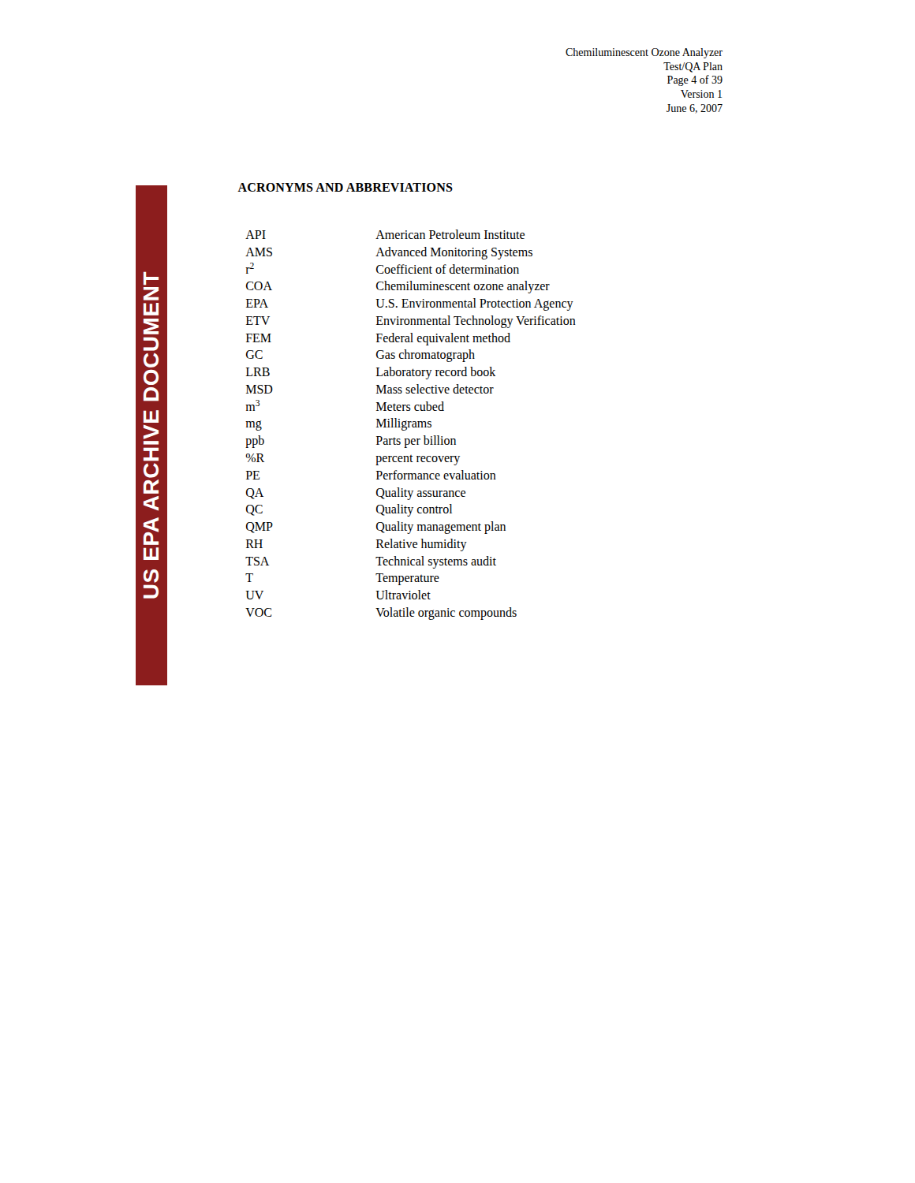US EPA ARCHIVE DOCUMENT
Chemiluminescent Ozone Analyzer
Test/QA Plan
Page 4 of 39
Version 1
June 6, 2007
ACRONYMS AND ABBREVIATIONS
| API | American Petroleum Institute |
| AMS | Advanced Monitoring Systems |
| r 2 | Coefficient of determination |
| COA | Chemiluminescent ozone analyzer |
| EPA | U.S. Environmental Protection Agency |
| ETV | Environmental Technology Verification |
| FEM | Federal equivalent method |
| GC | Gas chromatograph |
| LRB | Laboratory record book |
| MSD | Mass selective detector |
| m 3 | Meters cubed |
| mg | Milligrams |
| ppb | Parts per billion |
| %R | percent recovery |
| PE | Performance evaluation |
| QA | Quality assurance |
| QC | Quality control |
| QMP | Quality management plan |
| RH | Relative humidity |
| TSA | Technical systems audit |
| T | Temperature |
| UV | Ultraviolet |
| VOC | Volatile organic compounds |